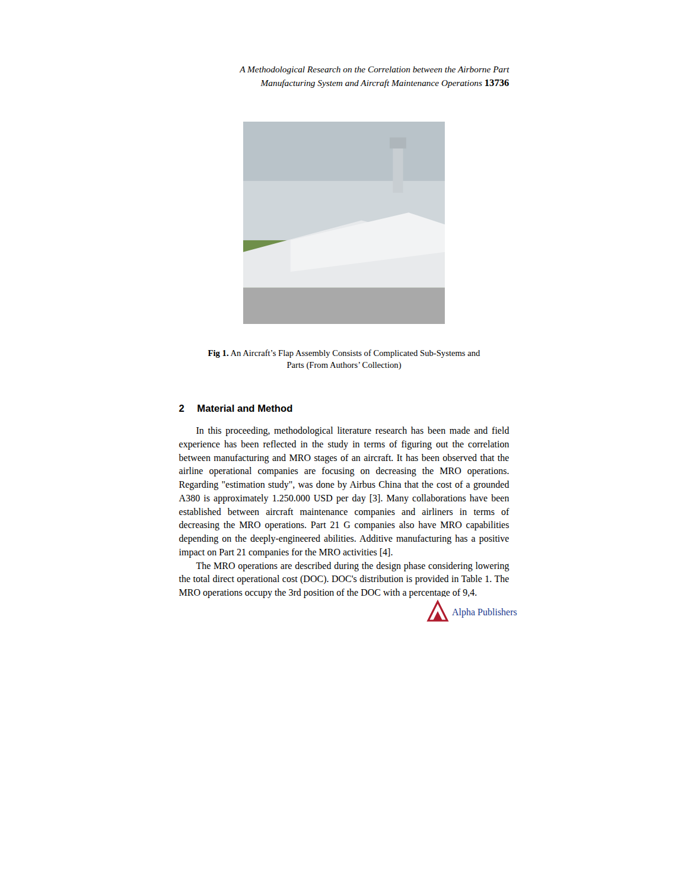A Methodological Research on the Correlation between the Airborne Part
Manufacturing System and Aircraft Maintenance Operations 13736
Fig 1. An Aircraft’s Flap Assembly Consists of Complicated Sub-Systems and Parts (From Authors’ Collection)
2 Material and Method
In this proceeding, methodological literature research has been made and field experience has been reflected in the study in terms of figuring out the correlation between manufacturing and MRO stages of an aircraft. It has been observed that the airline operational companies are focusing on decreasing the MRO operations. Regarding "estimation study", was done by Airbus China that the cost of a grounded A380 is approximately 1.250.000 USD per day [3]. Many collaborations have been established between aircraft maintenance companies and airliners in terms of decreasing the MRO operations. Part 21 G companies also have MRO capabilities depending on the deeply-engineered abilities. Additive manufacturing has a positive impact on Part 21 companies for the MRO activities [4].
The MRO operations are described during the design phase considering lowering the total direct operational cost (DOC). DOC's distribution is provided in Table 1. The MRO operations occupy the 3rd position of the DOC with a percentage of 9,4.